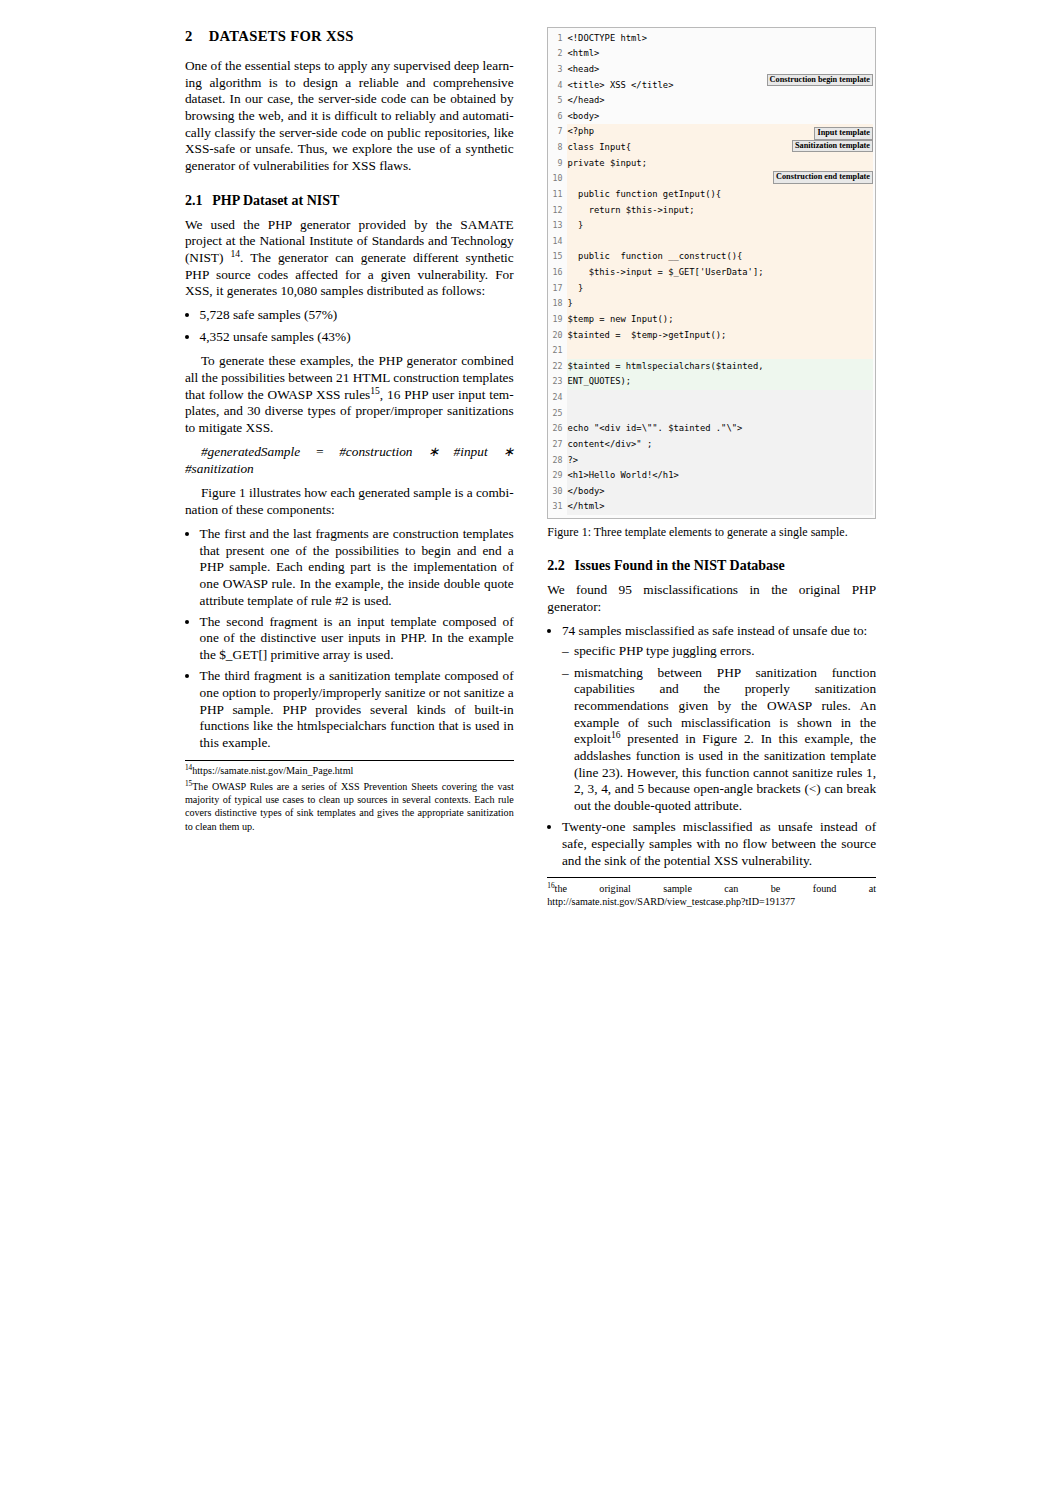2 DATASETS FOR XSS
One of the essential steps to apply any supervised deep learning algorithm is to design a reliable and comprehensive dataset. In our case, the server-side code can be obtained by browsing the web, and it is difficult to reliably and automatically classify the server-side code on public repositories, like XSS-safe or unsafe. Thus, we explore the use of a synthetic generator of vulnerabilities for XSS flaws.
2.1 PHP Dataset at NIST
We used the PHP generator provided by the SAMATE project at the National Institute of Standards and Technology (NIST) 14. The generator can generate different synthetic PHP source codes affected for a given vulnerability. For XSS, it generates 10,080 samples distributed as follows:
5,728 safe samples (57%)
4,352 unsafe samples (43%)
To generate these examples, the PHP generator combined all the possibilities between 21 HTML construction templates that follow the OWASP XSS rules15, 16 PHP user input templates, and 30 diverse types of proper/improper sanitizations to mitigate XSS.
#generatedSample = #construction ∗ #input ∗ #sanitization
Figure 1 illustrates how each generated sample is a combination of these components:
The first and the last fragments are construction templates that present one of the possibilities to begin and end a PHP sample. Each ending part is the implementation of one OWASP rule. In the example, the inside double quote attribute template of rule #2 is used.
The second fragment is an input template composed of one of the distinctive user inputs in PHP. In the example the $_GET[] primitive array is used.
The third fragment is a sanitization template composed of one option to properly/improperly sanitize or not sanitize a PHP sample. PHP provides several kinds of built-in functions like the htmlspecialchars function that is used in this example.
14https://samate.nist.gov/Main_Page.html
15The OWASP Rules are a series of XSS Prevention Sheets covering the vast majority of typical use cases to clean up sources in several contexts. Each rule covers distinctive types of sink templates and gives the appropriate sanitization to clean them up.
| 1 | <!DOCTYPE html> |
| 2 | <html> |
| 3 | <head> |
| 4 | <title> XSS </title> |
| 5 | </head> |
| 6 | <body> |
| 7 | <?php |
| 8 | class Input{ |
| 9 | private $input; |
| 10 | |
| 11 | public function getInput(){ |
| 12 | return $this->input; |
| 13 | } |
| 14 | |
| 15 | public function __construct(){ |
| 16 | $this->input = $_GET['UserData']; |
| 17 | } |
| 18 | } |
| 19 | $temp = new Input(); |
| 20 | $tainted = $temp->getInput(); |
| 21 | |
| 22 | $tainted = htmlspecialchars($tainted, |
| 23 | ENT_QUOTES); |
| 24 | |
| 25 | |
| 26 | echo "<div id=\"". $tainted ."\"> |
| 27 | content</div>" ; |
| 28 | ?> |
| 29 | <h1>Hello World!</h1> |
| 30 | </body> |
| 31 | </html> |
Construction begin template Input template Sanitization template Construction end template
Figure 1: Three template elements to generate a single sample.
2.2 Issues Found in the NIST Database
We found 95 misclassifications in the original PHP generator:
74 samples misclassified as safe instead of unsafe due to:
specific PHP type juggling errors.
mismatching between PHP sanitization function capabilities and the properly sanitization recommendations given by the OWASP rules. An example of such misclassification is shown in the exploit16 presented in Figure 2. In this example, the addslashes function is used in the sanitization template (line 23). However, this function cannot sanitize rules 1, 2, 3, 4, and 5 because open-angle brackets (<) can break out the double-quoted attribute.
Twenty-one samples misclassified as unsafe instead of safe, especially samples with no flow between the source and the sink of the potential XSS vulnerability.
16the original sample can be found at http://samate.nist.gov/SARD/view_testcase.php?tID=191377